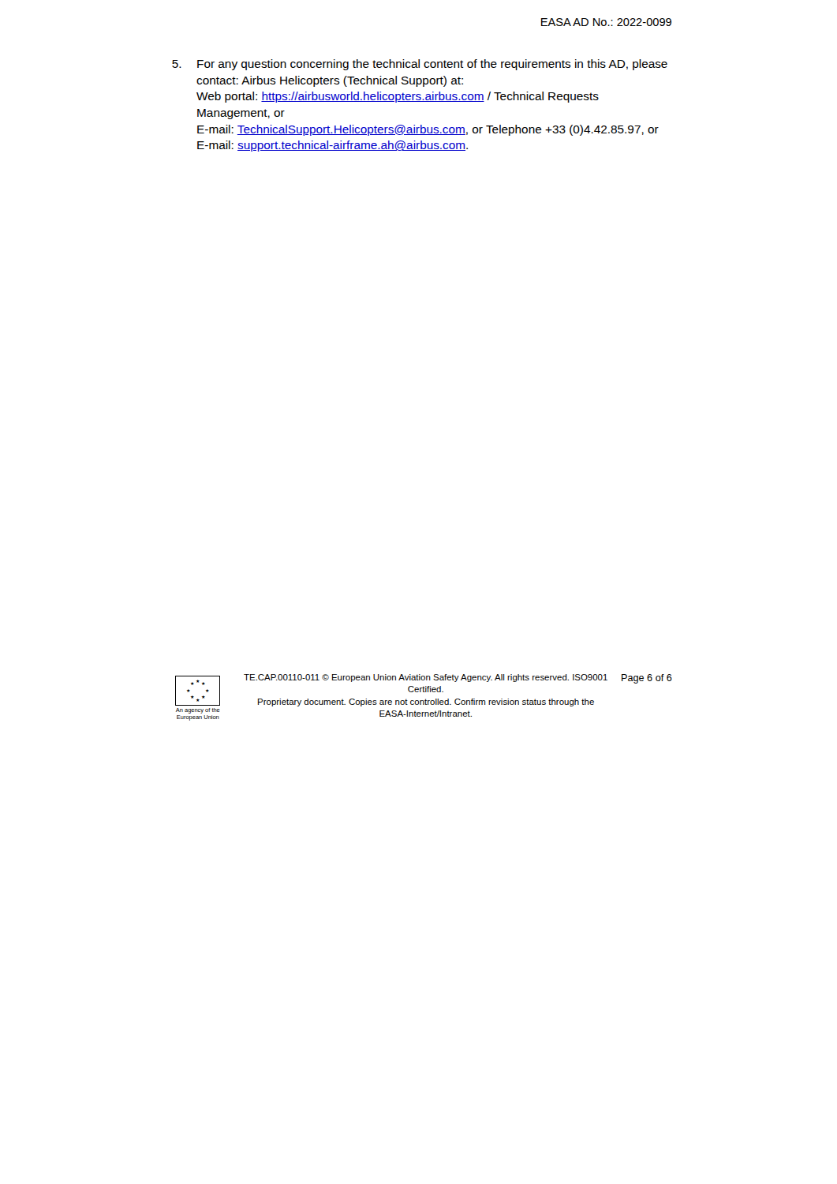EASA AD No.: 2022-0099
5. For any question concerning the technical content of the requirements in this AD, please contact: Airbus Helicopters (Technical Support) at:
Web portal: https://airbusworld.helicopters.airbus.com / Technical Requests Management, or
E-mail: TechnicalSupport.Helicopters@airbus.com, or Telephone +33 (0)4.42.85.97, or
E-mail: support.technical-airframe.ah@airbus.com.
★ ★ ★ ★ ★ ★ ★ ★
An agency of the European Union
TE.CAP.00110-011 © European Union Aviation Safety Agency. All rights reserved. ISO9001 Certified.
Proprietary document. Copies are not controlled. Confirm revision status through the EASA-Internet/Intranet.
Page 6 of 6